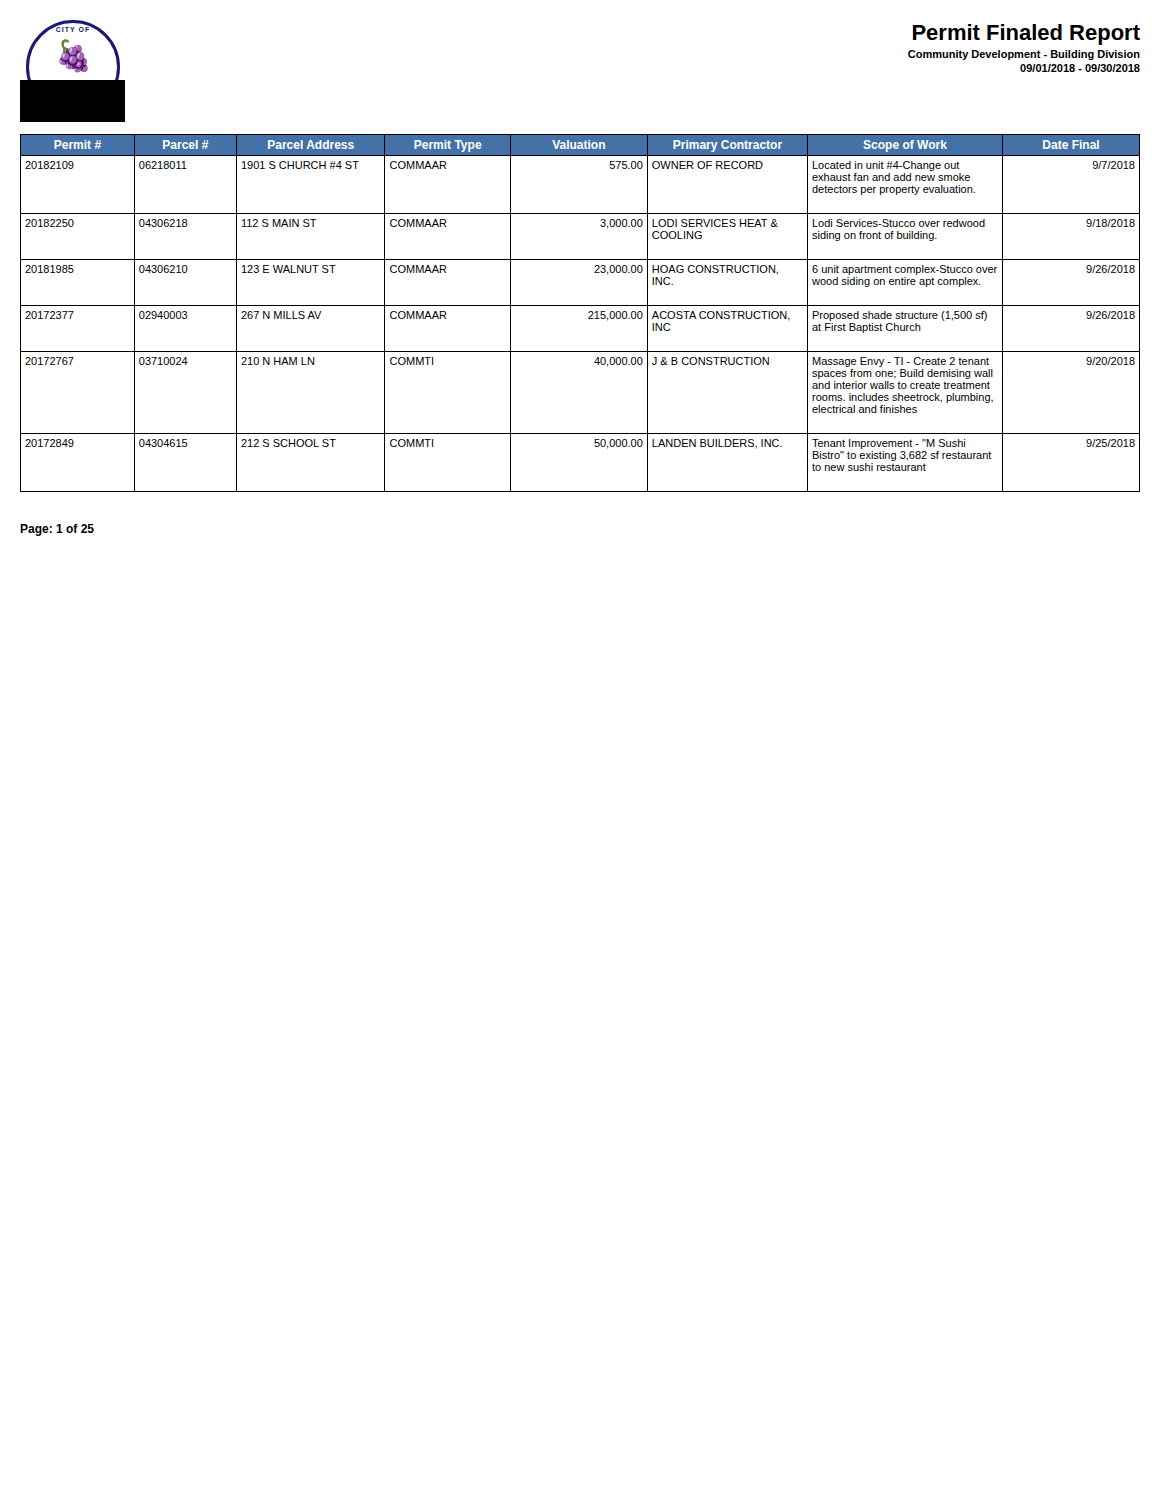CITY OF
🍇
CALIFORNIA
Permit Finaled Report
Community Development - Building Division
09/01/2018 - 09/30/2018
| Permit # | Parcel # | Parcel Address | Permit Type | Valuation | Primary Contractor | Scope of Work | Date Final |
| --- | --- | --- | --- | --- | --- | --- | --- |
| 20182109 | 06218011 | 1901 S CHURCH #4 ST | COMMAAR | 575.00 | OWNER OF RECORD | Located in unit #4-Change out exhaust fan and add new smoke detectors per property evaluation. | 9/7/2018 |
| 20182250 | 04306218 | 112 S MAIN ST | COMMAAR | 3,000.00 | LODI SERVICES HEAT & COOLING | Lodi Services-Stucco over redwood siding on front of building. | 9/18/2018 |
| 20181985 | 04306210 | 123 E WALNUT ST | COMMAAR | 23,000.00 | HOAG CONSTRUCTION, INC. | 6 unit apartment complex-Stucco over wood siding on entire apt complex. | 9/26/2018 |
| 20172377 | 02940003 | 267 N MILLS AV | COMMAAR | 215,000.00 | ACOSTA CONSTRUCTION, INC | Proposed shade structure (1,500 sf) at First Baptist Church | 9/26/2018 |
| 20172767 | 03710024 | 210 N HAM LN | COMMTI | 40,000.00 | J & B CONSTRUCTION | Massage Envy - TI - Create 2 tenant spaces from one; Build demising wall and interior walls to create treatment rooms. includes sheetrock, plumbing, electrical and finishes | 9/20/2018 |
| 20172849 | 04304615 | 212 S SCHOOL ST | COMMTI | 50,000.00 | LANDEN BUILDERS, INC. | Tenant Improvement - "M Sushi Bistro" to existing 3,682 sf restaurant to new sushi restaurant | 9/25/2018 |
Page: 1 of 25